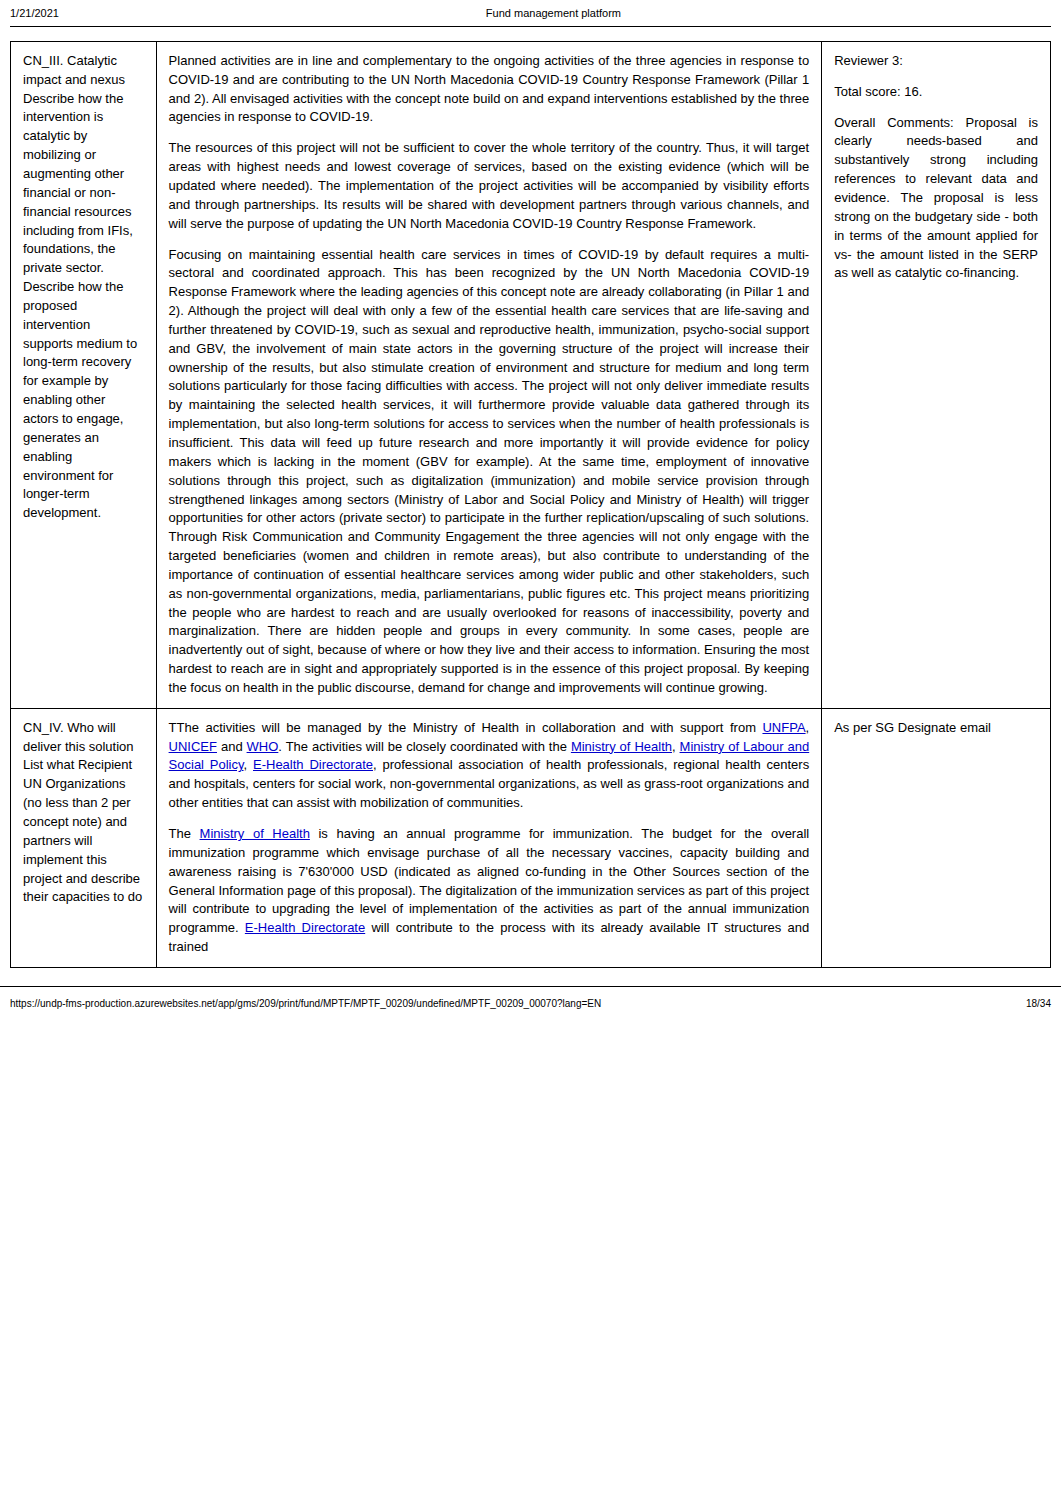1/21/2021
Fund management platform
| CN_III. Catalytic impact and nexus Describe how the intervention is catalytic by mobilizing or augmenting other financial or non-financial resources including from IFIs, foundations, the private sector. Describe how the proposed intervention supports medium to long-term recovery for example by enabling other actors to engage, generates an enabling environment for longer-term development. | Planned activities are in line and complementary to the ongoing activities of the three agencies in response to COVID-19 and are contributing to the UN North Macedonia COVID-19 Country Response Framework (Pillar 1 and 2). All envisaged activities with the concept note build on and expand interventions established by the three agencies in response to COVID-19. The resources of this project will not be sufficient to cover the whole territory of the country. Thus, it will target areas with highest needs and lowest coverage of services, based on the existing evidence (which will be updated where needed). The implementation of the project activities will be accompanied by visibility efforts and through partnerships. Its results will be shared with development partners through various channels, and will serve the purpose of updating the UN North Macedonia COVID-19 Country Response Framework. Focusing on maintaining essential health care services in times of COVID-19 by default requires a multi-sectoral and coordinated approach. This has been recognized by the UN North Macedonia COVID-19 Response Framework where the leading agencies of this concept note are already collaborating (in Pillar 1 and 2). Although the project will deal with only a few of the essential health care services that are life-saving and further threatened by COVID-19, such as sexual and reproductive health, immunization, psycho-social support and GBV, the involvement of main state actors in the governing structure of the project will increase their ownership of the results, but also stimulate creation of environment and structure for medium and long term solutions particularly for those facing difficulties with access. The project will not only deliver immediate results by maintaining the selected health services, it will furthermore provide valuable data gathered through its implementation, but also long-term solutions for access to services when the number of health professionals is insufficient. This data will feed up future research and more importantly it will provide evidence for policy makers which is lacking in the moment (GBV for example). At the same time, employment of innovative solutions through this project, such as digitalization (immunization) and mobile service provision through strengthened linkages among sectors (Ministry of Labor and Social Policy and Ministry of Health) will trigger opportunities for other actors (private sector) to participate in the further replication/upscaling of such solutions. Through Risk Communication and Community Engagement the three agencies will not only engage with the targeted beneficiaries (women and children in remote areas), but also contribute to understanding of the importance of continuation of essential healthcare services among wider public and other stakeholders, such as non-governmental organizations, media, parliamentarians, public figures etc. This project means prioritizing the people who are hardest to reach and are usually overlooked for reasons of inaccessibility, poverty and marginalization. There are hidden people and groups in every community. In some cases, people are inadvertently out of sight, because of where or how they live and their access to information. Ensuring the most hardest to reach are in sight and appropriately supported is in the essence of this project proposal. By keeping the focus on health in the public discourse, demand for change and improvements will continue growing. | Reviewer 3: Total score: 16. Overall Comments: Proposal is clearly needs-based and substantively strong including references to relevant data and evidence. The proposal is less strong on the budgetary side - both in terms of the amount applied for vs- the amount listed in the SERP as well as catalytic co-financing. |
| CN_IV. Who will deliver this solution List what Recipient UN Organizations (no less than 2 per concept note) and partners will implement this project and describe their capacities to do | TThe activities will be managed by the Ministry of Health in collaboration and with support from UNFPA , UNICEF and WHO . The activities will be closely coordinated with the Ministry of Health , Ministry of Labour and Social Policy , E-Health Directorate , professional association of health professionals, regional health centers and hospitals, centers for social work, non-governmental organizations, as well as grass-root organizations and other entities that can assist with mobilization of communities. The Ministry of Health is having an annual programme for immunization. The budget for the overall immunization programme which envisage purchase of all the necessary vaccines, capacity building and awareness raising is 7'630'000 USD (indicated as aligned co-funding in the Other Sources section of the General Information page of this proposal). The digitalization of the immunization services as part of this project will contribute to upgrading the level of implementation of the activities as part of the annual immunization programme. E-Health Directorate will contribute to the process with its already available IT structures and trained | As per SG Designate email |
https://undp-fms-production.azurewebsites.net/app/gms/209/print/fund/MPTF/MPTF_00209/undefined/MPTF_00209_00070?lang=EN
18/34